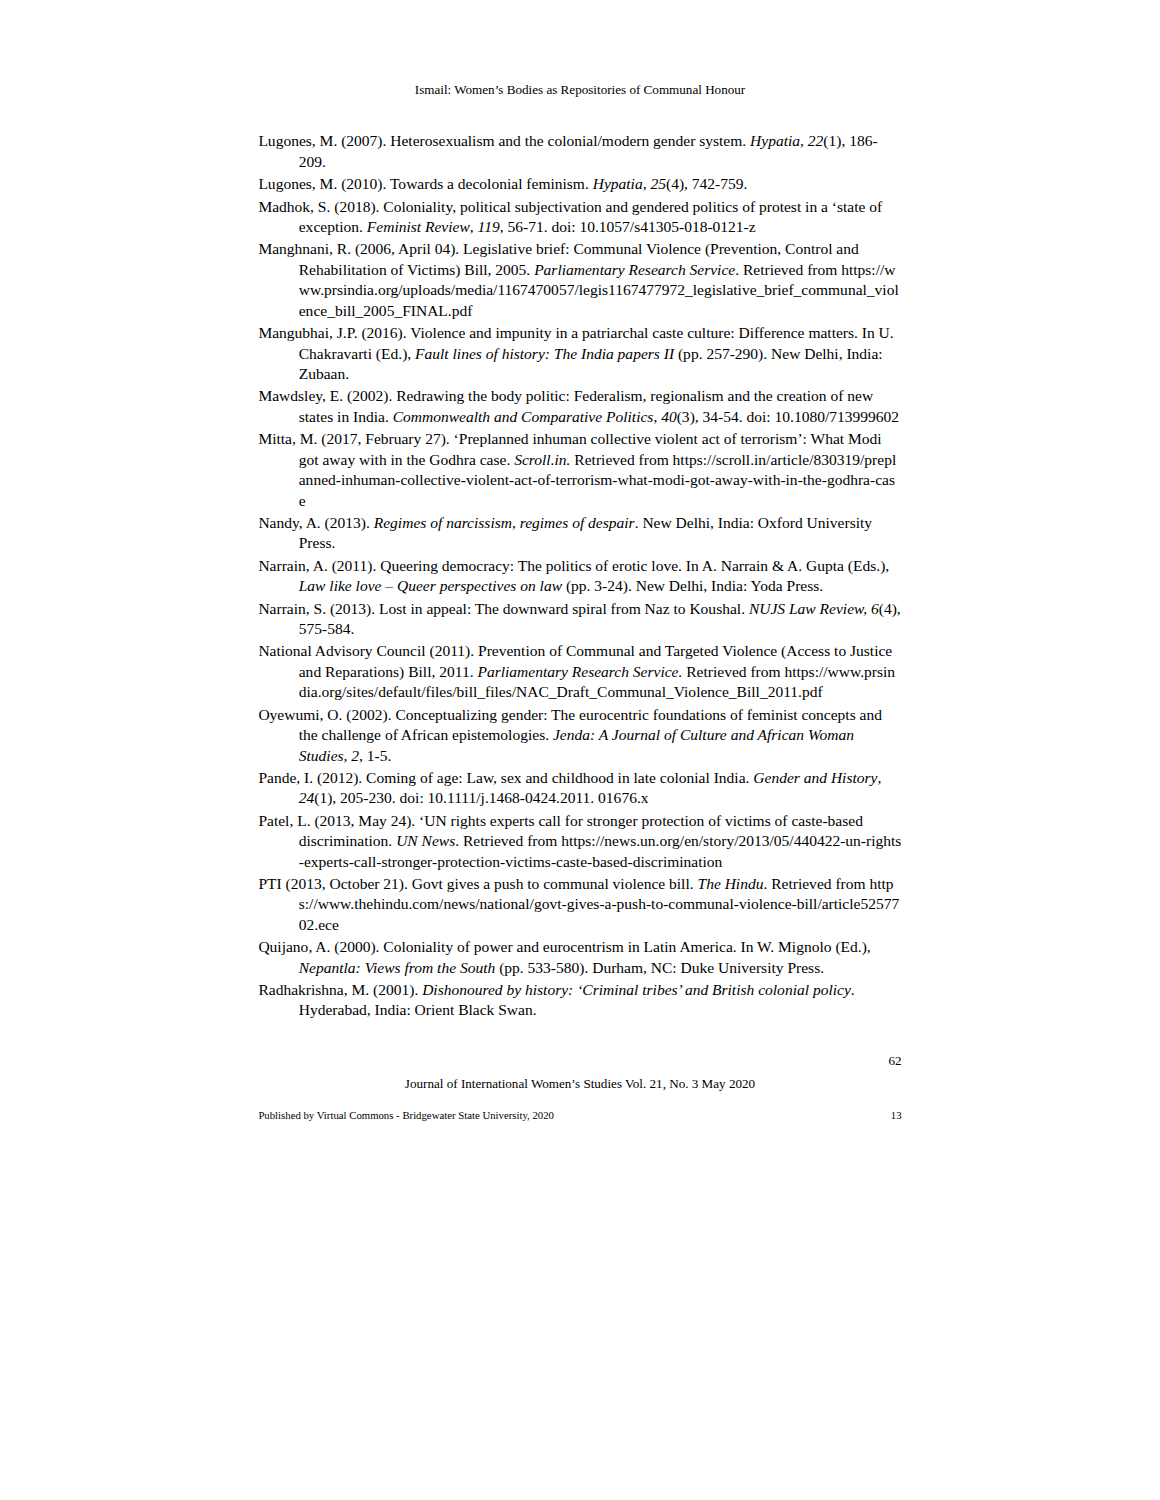Ismail: Women’s Bodies as Repositories of Communal Honour
References
Lugones, M. (2007). Heterosexualism and the colonial/modern gender system. Hypatia, 22(1), 186-209.
Lugones, M. (2010). Towards a decolonial feminism. Hypatia, 25(4), 742-759.
Madhok, S. (2018). Coloniality, political subjectivation and gendered politics of protest in a ‘state of exception. Feminist Review, 119, 56-71. doi: 10.1057/s41305-018-0121-z
Manghnani, R. (2006, April 04). Legislative brief: Communal Violence (Prevention, Control and Rehabilitation of Victims) Bill, 2005. Parliamentary Research Service. Retrieved from https://www.prsindia.org/uploads/media/1167470057/legis1167477972_legislative_brief_communal_violence_bill_2005_FINAL.pdf
Mangubhai, J.P. (2016). Violence and impunity in a patriarchal caste culture: Difference matters. In U. Chakravarti (Ed.), Fault lines of history: The India papers II (pp. 257-290). New Delhi, India: Zubaan.
Mawdsley, E. (2002). Redrawing the body politic: Federalism, regionalism and the creation of new states in India. Commonwealth and Comparative Politics, 40(3), 34-54. doi: 10.1080/713999602
Mitta, M. (2017, February 27). ‘Preplanned inhuman collective violent act of terrorism’: What Modi got away with in the Godhra case. Scroll.in. Retrieved from https://scroll.in/article/830319/preplanned-inhuman-collective-violent-act-of-terrorism-what-modi-got-away-with-in-the-godhra-case
Nandy, A. (2013). Regimes of narcissism, regimes of despair. New Delhi, India: Oxford University Press.
Narrain, A. (2011). Queering democracy: The politics of erotic love. In A. Narrain & A. Gupta (Eds.), Law like love – Queer perspectives on law (pp. 3-24). New Delhi, India: Yoda Press.
Narrain, S. (2013). Lost in appeal: The downward spiral from Naz to Koushal. NUJS Law Review, 6(4), 575-584.
National Advisory Council (2011). Prevention of Communal and Targeted Violence (Access to Justice and Reparations) Bill, 2011. Parliamentary Research Service. Retrieved from https://www.prsindia.org/sites/default/files/bill_files/NAC_Draft_Communal_Violence_Bill_2011.pdf
Oyewumi, O. (2002). Conceptualizing gender: The eurocentric foundations of feminist concepts and the challenge of African epistemologies. Jenda: A Journal of Culture and African Woman Studies, 2, 1-5.
Pande, I. (2012). Coming of age: Law, sex and childhood in late colonial India. Gender and History, 24(1), 205-230. doi: 10.1111/j.1468-0424.2011. 01676.x
Patel, L. (2013, May 24). ‘UN rights experts call for stronger protection of victims of caste-based discrimination. UN News. Retrieved from https://news.un.org/en/story/2013/05/440422-un-rights-experts-call-stronger-protection-victims-caste-based-discrimination
PTI (2013, October 21). Govt gives a push to communal violence bill. The Hindu. Retrieved from https://www.thehindu.com/news/national/govt-gives-a-push-to-communal-violence-bill/article5257702.ece
Quijano, A. (2000). Coloniality of power and eurocentrism in Latin America. In W. Mignolo (Ed.), Nepantla: Views from the South (pp. 533-580). Durham, NC: Duke University Press.
Radhakrishna, M. (2001). Dishonoured by history: ‘Criminal tribes’ and British colonial policy. Hyderabad, India: Orient Black Swan.
62
Journal of International Women’s Studies Vol. 21, No. 3 May 2020
Published by Virtual Commons - Bridgewater State University, 2020 13